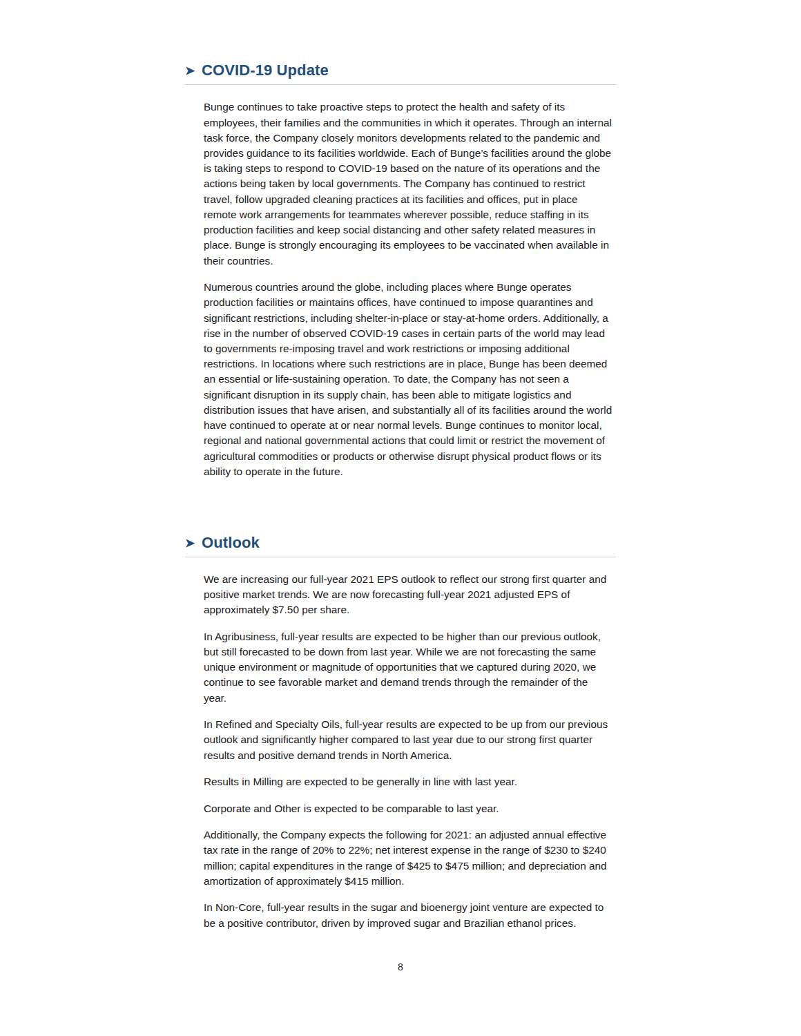➤COVID-19 Update
Bunge continues to take proactive steps to protect the health and safety of its employees, their families and the communities in which it operates. Through an internal task force, the Company closely monitors developments related to the pandemic and provides guidance to its facilities worldwide. Each of Bunge’s facilities around the globe is taking steps to respond to COVID-19 based on the nature of its operations and the actions being taken by local governments. The Company has continued to restrict travel, follow upgraded cleaning practices at its facilities and offices, put in place remote work arrangements for teammates wherever possible, reduce staffing in its production facilities and keep social distancing and other safety related measures in place. Bunge is strongly encouraging its employees to be vaccinated when available in their countries.
Numerous countries around the globe, including places where Bunge operates production facilities or maintains offices, have continued to impose quarantines and significant restrictions, including shelter-in-place or stay-at-home orders. Additionally, a rise in the number of observed COVID-19 cases in certain parts of the world may lead to governments re-imposing travel and work restrictions or imposing additional restrictions. In locations where such restrictions are in place, Bunge has been deemed an essential or life-sustaining operation. To date, the Company has not seen a significant disruption in its supply chain, has been able to mitigate logistics and distribution issues that have arisen, and substantially all of its facilities around the world have continued to operate at or near normal levels. Bunge continues to monitor local, regional and national governmental actions that could limit or restrict the movement of agricultural commodities or products or otherwise disrupt physical product flows or its ability to operate in the future.
➤Outlook
We are increasing our full-year 2021 EPS outlook to reflect our strong first quarter and positive market trends. We are now forecasting full-year 2021 adjusted EPS of approximately $7.50 per share.
In Agribusiness, full-year results are expected to be higher than our previous outlook, but still forecasted to be down from last year. While we are not forecasting the same unique environment or magnitude of opportunities that we captured during 2020, we continue to see favorable market and demand trends through the remainder of the year.
In Refined and Specialty Oils, full-year results are expected to be up from our previous outlook and significantly higher compared to last year due to our strong first quarter results and positive demand trends in North America.
Results in Milling are expected to be generally in line with last year.
Corporate and Other is expected to be comparable to last year.
Additionally, the Company expects the following for 2021: an adjusted annual effective tax rate in the range of 20% to 22%; net interest expense in the range of $230 to $240 million; capital expenditures in the range of $425 to $475 million; and depreciation and amortization of approximately $415 million.
In Non-Core, full-year results in the sugar and bioenergy joint venture are expected to be a positive contributor, driven by improved sugar and Brazilian ethanol prices.
8